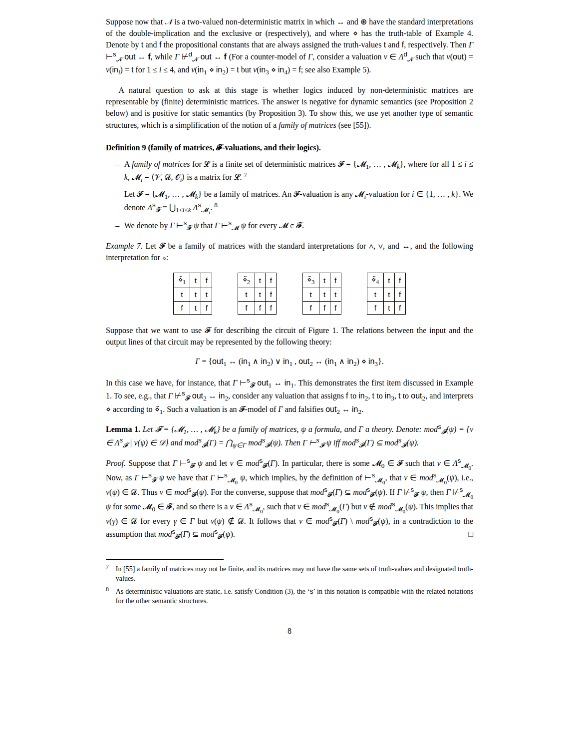Suppose now that 𝒩 is a two-valued non-deterministic matrix in which ↔ and ⊕ have the standard interpretations of the double-implication and the exclusive or (respectively), and where ⋄ has the truth-table of Example 4. Denote by t and f the propositional constants that are always assigned the truth-values t and f, respectively. Then Γ ⊢s𝒩 out ↔ f, while Γ ⊬d𝒩 out ↔ f (For a counter-model of Γ, consider a valuation ν ∈ Λd𝒩 such that ν(out) = ν(ini) = t for 1 ≤ i ≤ 4, and ν(in1 ⋄ in2) = t but ν(in3 ⋄ in4) = f; see also Example 5).
A natural question to ask at this stage is whether logics induced by non-deterministic matrices are representable by (finite) deterministic matrices. The answer is negative for dynamic semantics (see Proposition 2 below) and is positive for static semantics (by Proposition 3). To show this, we use yet another type of semantic structures, which is a simplification of the notion of a family of matrices (see [55]).
Definition 9 (family of matrices, 𝓕-valuations, and their logics).
A family of matrices for 𝓛 is a finite set of deterministic matrices 𝓕 = {𝓜1, … , 𝓜k}, where for all 1 ≤ i ≤ k, 𝓜i = ⟨𝒱, 𝒟, 𝒪i⟩ is a matrix for 𝓛. 7
Let 𝓕 = {𝓜1, … , 𝓜k} be a family of matrices. An 𝓕-valuation is any 𝓜i-valuation for i ∈ {1, … , k}. We denote Λs𝓕 = ⋃1≤i≤k Λs𝓜i. 8
We denote by Γ ⊢s𝓕 ψ that Γ ⊢s𝓜 ψ for every 𝓜 ∈ 𝓕.
Example 7. Let 𝓕 be a family of matrices with the standard interpretations for ∧, ∨, and ↔, and the following interpretation for ⋄:
| ⋄̃ 1 | t | f |
| --- | --- | --- |
| t | t | t |
| f | t | f |
| ⋄̃ 2 | t | f |
| --- | --- | --- |
| t | t | f |
| f | f | f |
| ⋄̃ 3 | t | f |
| --- | --- | --- |
| t | t | t |
| f | f | f |
| ⋄̃ 4 | t | f |
| --- | --- | --- |
| t | t | f |
| f | t | f |
Suppose that we want to use 𝓕 for describing the circuit of Figure 1. The relations between the input and the output lines of that circuit may be represented by the following theory:
Γ = {out1 ↔ (in1 ∧ in2) ∨ in1 , out2 ↔ (in1 ∧ in2) ⋄ in3}.
In this case we have, for instance, that Γ ⊢s𝓕 out1 ↔ in1. This demonstrates the first item discussed in Example 1. To see, e.g., that Γ ⊬s𝓕 out2 ↔ in2, consider any valuation that assigns f to in2, t to in3, t to out2, and interprets ⋄ according to ⋄̃1. Such a valuation is an 𝓕-model of Γ and falsifies out2 ↔ in2.
Lemma 1. Let 𝓕 = {𝓜1, … , 𝓜k} be a family of matrices, ψ a formula, and Γ a theory. Denote: mods𝓕(ψ) = {ν ∈ Λs𝓕 | ν(ψ) ∈ 𝒟} and mods𝓕(Γ) = ⋂ψ∈Γ mods𝓕(ψ). Then Γ ⊢s𝓕 ψ iff mods𝓕(Γ) ⊆ mods𝓕(ψ).
Proof. Suppose that Γ ⊢s𝓕 ψ and let ν ∈ mods𝓕(Γ). In particular, there is some 𝓜0 ∈ 𝓕 such that ν ∈ Λs𝓜0. Now, as Γ ⊢s𝓕 ψ we have that Γ ⊢s𝓜0 ψ, which implies, by the definition of ⊢s𝓜0, that ν ∈ mods𝓜0(ψ), i.e., ν(ψ) ∈ 𝒟. Thus ν ∈ mods𝓕(ψ). For the converse, suppose that mods𝓕(Γ) ⊆ mods𝓕(ψ). If Γ ⊬s𝓕 ψ, then Γ ⊬s𝓜0 ψ for some 𝓜0 ∈ 𝓕, and so there is a ν ∈ Λs𝓜0, such that ν ∈ mods𝓜0(Γ) but ν ∉ mods𝓜0(ψ). This implies that ν(γ) ∈ 𝒟 for every γ ∈ Γ but ν(ψ) ∉ 𝒟. It follows that ν ∈ mods𝓕(Γ) \ mods𝓕(ψ), in a contradiction to the assumption that mods𝓕(Γ) ⊆ mods𝓕(ψ). □
7 In [55] a family of matrices may not be finite, and its matrices may not have the same sets of truth-values and designated truth-values.
8 As deterministic valuations are static, i.e. satisfy Condition (3), the ‘s’ in this notation is compatible with the related notations for the other semantic structures.
8